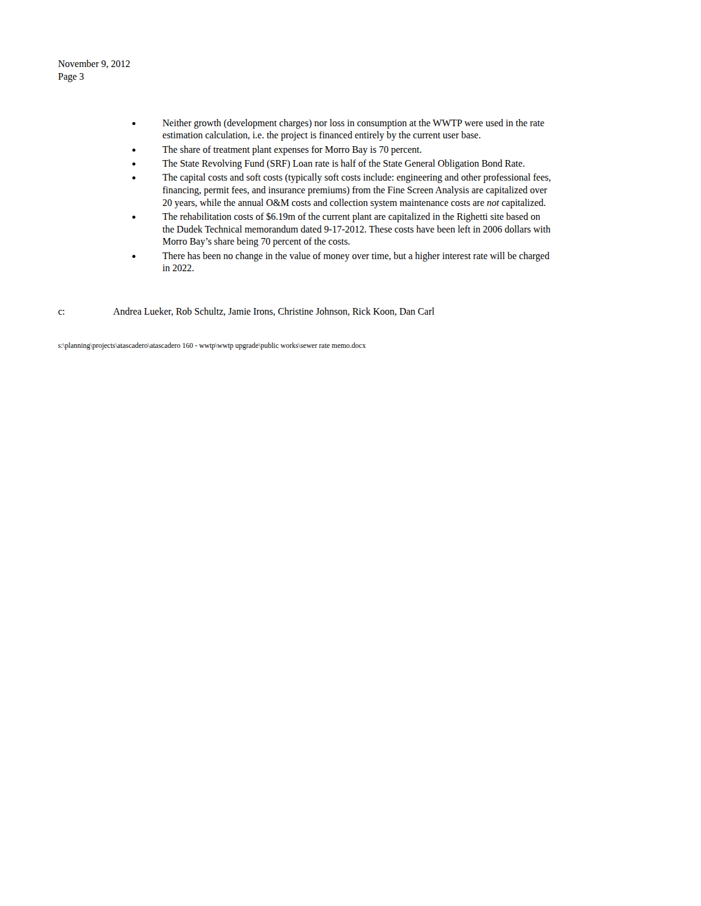November 9, 2012
Page 3
Neither growth (development charges) nor loss in consumption at the WWTP were used in the rate estimation calculation, i.e. the project is financed entirely by the current user base.
The share of treatment plant expenses for Morro Bay is 70 percent.
The State Revolving Fund (SRF) Loan rate is half of the State General Obligation Bond Rate.
The capital costs and soft costs (typically soft costs include: engineering and other professional fees, financing, permit fees, and insurance premiums) from the Fine Screen Analysis are capitalized over 20 years, while the annual O&M costs and collection system maintenance costs are not capitalized.
The rehabilitation costs of $6.19m of the current plant are capitalized in the Righetti site based on the Dudek Technical memorandum dated 9-17-2012. These costs have been left in 2006 dollars with Morro Bay’s share being 70 percent of the costs.
There has been no change in the value of money over time, but a higher interest rate will be charged in 2022.
c:
Andrea Lueker, Rob Schultz, Jamie Irons, Christine Johnson, Rick Koon, Dan Carl
s:\planning\projects\atascadero\atascadero 160 - wwtp\wwtp upgrade\public works\sewer rate memo.docx